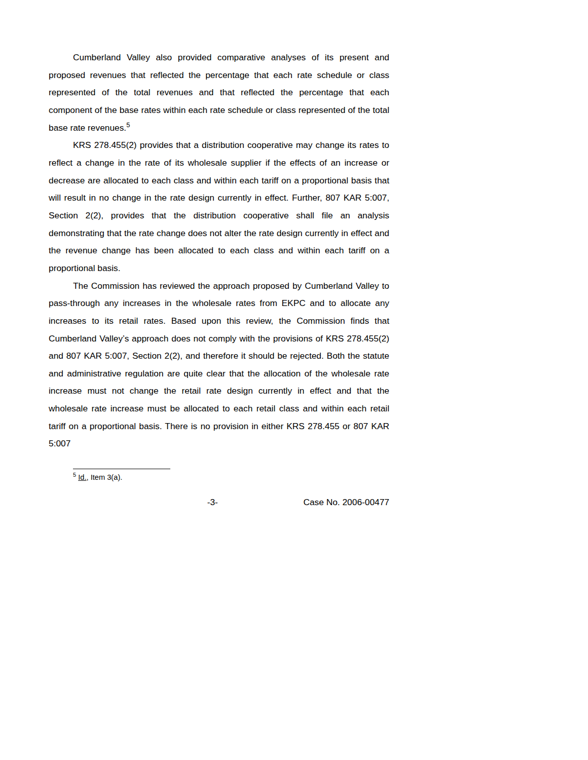Cumberland Valley also provided comparative analyses of its present and proposed revenues that reflected the percentage that each rate schedule or class represented of the total revenues and that reflected the percentage that each component of the base rates within each rate schedule or class represented of the total base rate revenues.5
KRS 278.455(2) provides that a distribution cooperative may change its rates to reflect a change in the rate of its wholesale supplier if the effects of an increase or decrease are allocated to each class and within each tariff on a proportional basis that will result in no change in the rate design currently in effect. Further, 807 KAR 5:007, Section 2(2), provides that the distribution cooperative shall file an analysis demonstrating that the rate change does not alter the rate design currently in effect and the revenue change has been allocated to each class and within each tariff on a proportional basis.
The Commission has reviewed the approach proposed by Cumberland Valley to pass-through any increases in the wholesale rates from EKPC and to allocate any increases to its retail rates. Based upon this review, the Commission finds that Cumberland Valley’s approach does not comply with the provisions of KRS 278.455(2) and 807 KAR 5:007, Section 2(2), and therefore it should be rejected. Both the statute and administrative regulation are quite clear that the allocation of the wholesale rate increase must not change the retail rate design currently in effect and that the wholesale rate increase must be allocated to each retail class and within each retail tariff on a proportional basis. There is no provision in either KRS 278.455 or 807 KAR 5:007
5 Id., Item 3(a).
-3- Case No. 2006-00477